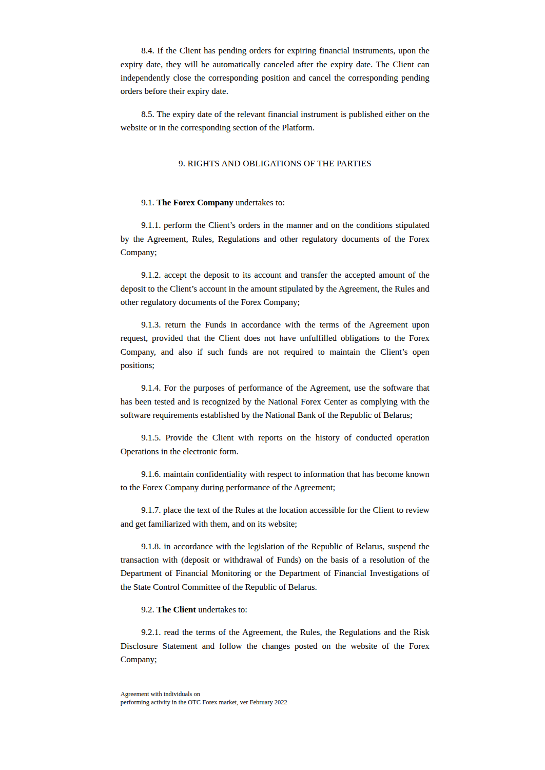8.4. If the Client has pending orders for expiring financial instruments, upon the expiry date, they will be automatically canceled after the expiry date. The Client can independently close the corresponding position and cancel the corresponding pending orders before their expiry date.
8.5. The expiry date of the relevant financial instrument is published either on the website or in the corresponding section of the Platform.
9. RIGHTS AND OBLIGATIONS OF THE PARTIES
9.1. The Forex Company undertakes to:
9.1.1. perform the Client’s orders in the manner and on the conditions stipulated by the Agreement, Rules, Regulations and other regulatory documents of the Forex Company;
9.1.2. accept the deposit to its account and transfer the accepted amount of the deposit to the Client’s account in the amount stipulated by the Agreement, the Rules and other regulatory documents of the Forex Company;
9.1.3. return the Funds in accordance with the terms of the Agreement upon request, provided that the Client does not have unfulfilled obligations to the Forex Company, and also if such funds are not required to maintain the Client’s open positions;
9.1.4. For the purposes of performance of the Agreement, use the software that has been tested and is recognized by the National Forex Center as complying with the software requirements established by the National Bank of the Republic of Belarus;
9.1.5. Provide the Client with reports on the history of conducted operation Operations in the electronic form.
9.1.6. maintain confidentiality with respect to information that has become known to the Forex Company during performance of the Agreement;
9.1.7. place the text of the Rules at the location accessible for the Client to review and get familiarized with them, and on its website;
9.1.8. in accordance with the legislation of the Republic of Belarus, suspend the transaction with (deposit or withdrawal of Funds) on the basis of a resolution of the Department of Financial Monitoring or the Department of Financial Investigations of the State Control Committee of the Republic of Belarus.
9.2. The Client undertakes to:
9.2.1. read the terms of the Agreement, the Rules, the Regulations and the Risk Disclosure Statement and follow the changes posted on the website of the Forex Company;
Agreement with individuals on
performing activity in the OTC Forex market, ver February 2022